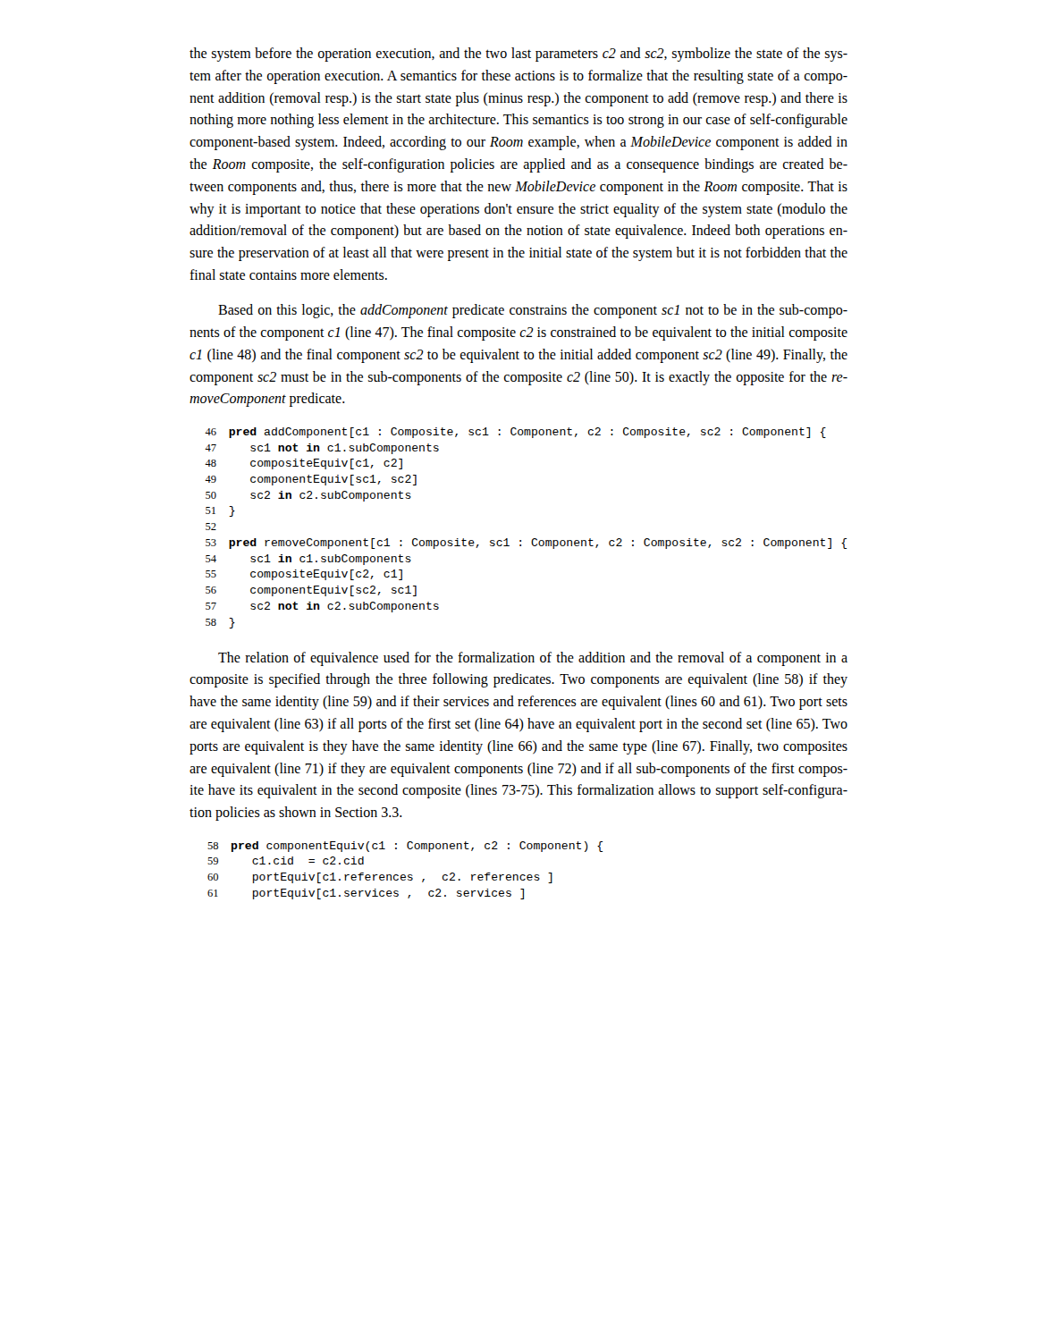the system before the operation execution, and the two last parameters c2 and sc2, symbolize the state of the system after the operation execution. A semantics for these actions is to formalize that the resulting state of a component addition (removal resp.) is the start state plus (minus resp.) the component to add (remove resp.) and there is nothing more nothing less element in the architecture. This semantics is too strong in our case of self-configurable component-based system. Indeed, according to our Room example, when a MobileDevice component is added in the Room composite, the self-configuration policies are applied and as a consequence bindings are created between components and, thus, there is more that the new MobileDevice component in the Room composite. That is why it is important to notice that these operations don't ensure the strict equality of the system state (modulo the addition/removal of the component) but are based on the notion of state equivalence. Indeed both operations ensure the preservation of at least all that were present in the initial state of the system but it is not forbidden that the final state contains more elements.
Based on this logic, the addComponent predicate constrains the component sc1 not to be in the sub-components of the component c1 (line 47). The final composite c2 is constrained to be equivalent to the initial composite c1 (line 48) and the final component sc2 to be equivalent to the initial added component sc2 (line 49). Finally, the component sc2 must be in the sub-components of the composite c2 (line 50). It is exactly the opposite for the removeComponent predicate.
| 46 | pred addComponent[c1 : Composite, sc1 : Component, c2 : Composite, sc2 : Component] { |
| 47 | sc1 not in c1.subComponents |
| 48 | compositeEquiv[c1, c2] |
| 49 | componentEquiv[sc1, sc2] |
| 50 | sc2 in c2.subComponents |
| 51 | } |
| 52 | |
| 53 | pred removeComponent[c1 : Composite, sc1 : Component, c2 : Composite, sc2 : Component] { |
| 54 | sc1 in c1.subComponents |
| 55 | compositeEquiv[c2, c1] |
| 56 | componentEquiv[sc2, sc1] |
| 57 | sc2 not in c2.subComponents |
| 58 | } |
The relation of equivalence used for the formalization of the addition and the removal of a component in a composite is specified through the three following predicates. Two components are equivalent (line 58) if they have the same identity (line 59) and if their services and references are equivalent (lines 60 and 61). Two port sets are equivalent (line 63) if all ports of the first set (line 64) have an equivalent port in the second set (line 65). Two ports are equivalent is they have the same identity (line 66) and the same type (line 67). Finally, two composites are equivalent (line 71) if they are equivalent components (line 72) and if all sub-components of the first composite have its equivalent in the second composite (lines 73-75). This formalization allows to support self-configuration policies as shown in Section 3.3.
| 58 | pred componentEquiv(c1 : Component, c2 : Component) { |
| 59 | c1.cid = c2.cid |
| 60 | portEquiv[c1.references , c2. references ] |
| 61 | portEquiv[c1.services , c2. services ] |